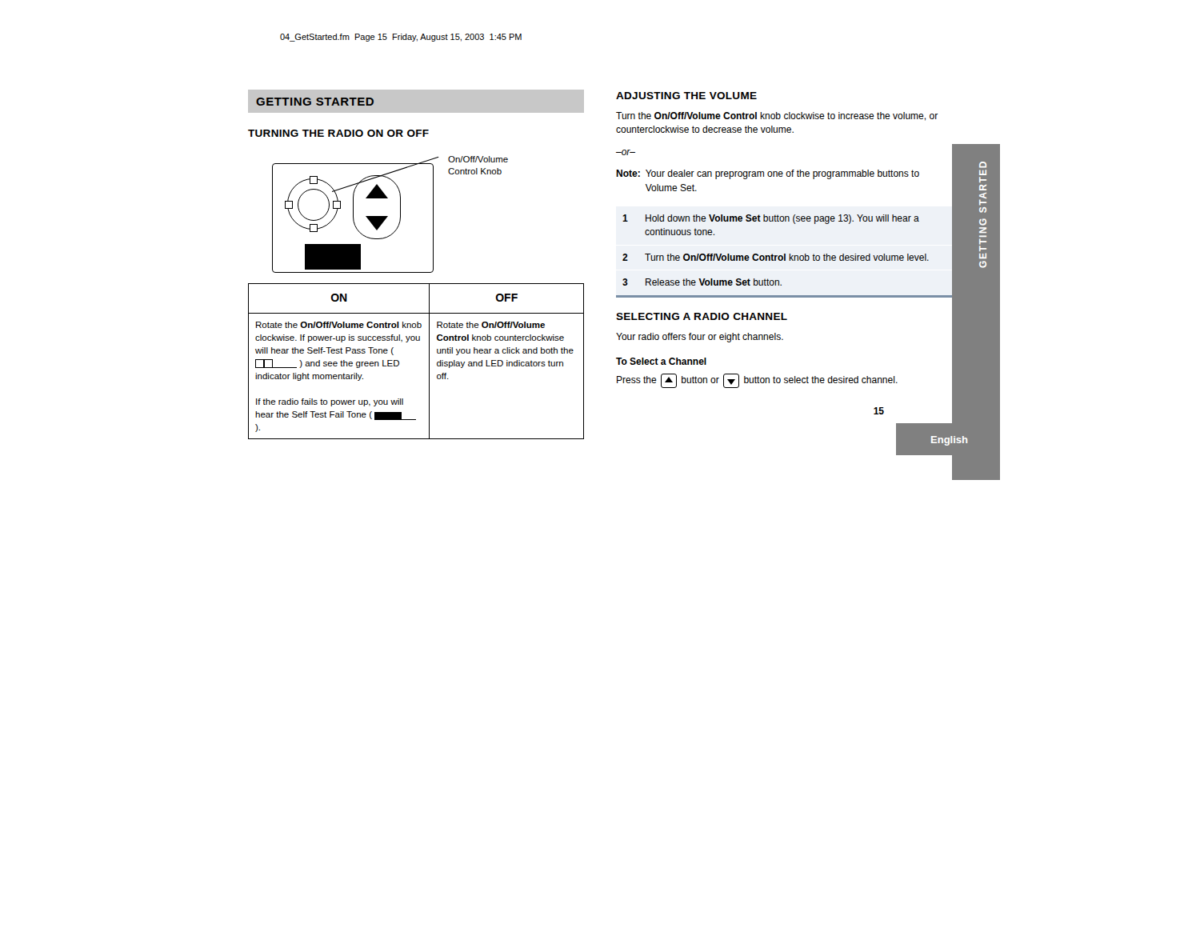04_GetStarted.fm Page 15 Friday, August 15, 2003 1:45 PM
GETTING STARTED
TURNING THE RADIO ON OR OFF
On/Off/Volume
Control Knob
| ON | OFF |
| --- | --- |
| Rotate the On/Off/Volume Control knob clockwise. If power-up is successful, you will hear the Self-Test Pass Tone ( ) and see the green LED indicator light momentarily. If the radio fails to power up, you will hear the Self Test Fail Tone ( ). | Rotate the On/Off/Volume Control knob counterclockwise until you hear a click and both the display and LED indicators turn off. |
ADJUSTING THE VOLUME
Turn the On/Off/Volume Control knob clockwise to increase the volume, or counterclockwise to decrease the volume.
–or–
Note: Your dealer can preprogram one of the programmable buttons to Volume Set.
1 Hold down the Volume Set button (see page 13). You will hear a continuous tone.
2 Turn the On/Off/Volume Control knob to the desired volume level.
3 Release the Volume Set button.
SELECTING A RADIO CHANNEL
Your radio offers four or eight channels.
To Select a Channel
Press the button or button to select the desired channel.
GETTING STARTED
15
English